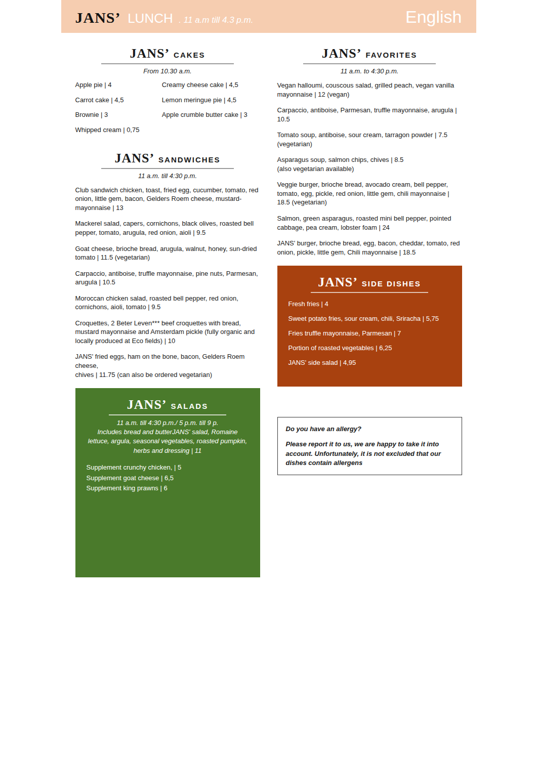JANS’ LUNCH . 11 a.m till 4.3 p.m.
English
JANS’Cakes
From 10.30 a.m.
Apple pie | 4
Creamy cheese cake | 4,5
Carrot cake | 4,5
Lemon meringue pie | 4,5
Brownie | 3
Apple crumble butter cake | 3
Whipped cream | 0,75
JANS’Sandwiches
11 a.m. till 4:30 p.m.
Club sandwich chicken, toast, fried egg, cucumber, tomato, red onion, little gem, bacon, Gelders Roem cheese, mustard-mayonnaise | 13
Mackerel salad, capers, cornichons, black olives, roasted bell pepper, tomato, arugula, red onion, aioli | 9.5
Goat cheese, brioche bread, arugula, walnut, honey, sun-dried tomato | 11.5 (vegetarian)
Carpaccio, antiboise, truffle mayonnaise, pine nuts, Parmesan, arugula | 10.5
Moroccan chicken salad, roasted bell pepper, red onion, cornichons, aioli, tomato | 9.5
Croquettes, 2 Beter Leven*** beef croquettes with bread, mustard mayonnaise and Amsterdam pickle (fully organic and locally produced at Eco fields) | 10
JANS' fried eggs, ham on the bone, bacon, Gelders Roem cheese,
chives | 11.75 (can also be ordered vegetarian)
JANS’Salads
11 a.m. till 4:30 p.m./ 5 p.m. till 9 p.
Includes bread and butter JANS' salad, Romaine lettuce, argula, seasonal vegetables, roasted pumpkin, herbs and dressing | 11
Supplement crunchy chicken, | 5
Supplement goat cheese | 6,5
Supplement king prawns | 6
JANS’Favorites
11 a.m. to 4:30 p.m.
Vegan halloumi, couscous salad, grilled peach, vegan vanilla mayonnaise | 12 (vegan)
Carpaccio, antiboise, Parmesan, truffle mayonnaise, arugula | 10.5
Tomato soup, antiboise, sour cream, tarragon powder | 7.5 (vegetarian)
Asparagus soup, salmon chips, chives | 8.5
(also vegetarian available)
Veggie burger, brioche bread, avocado cream, bell pepper, tomato, egg, pickle, red onion, little gem, chili mayonnaise | 18.5 (vegetarian)
Salmon, green asparagus, roasted mini bell pepper, pointed cabbage, pea cream, lobster foam | 24
JANS' burger, brioche bread, egg, bacon, cheddar, tomato, red onion, pickle, little gem, Chili mayonnaise | 18.5
JANS’Side dishes
Fresh fries | 4
Sweet potato fries, sour cream, chili, Sriracha | 5,75
Fries truffle mayonnaise, Parmesan | 7
Portion of roasted vegetables | 6,25
JANS' side salad | 4,95
Do you have an allergy?
Please report it to us, we are happy to take it into account. Unfortunately, it is not excluded that our dishes contain allergens